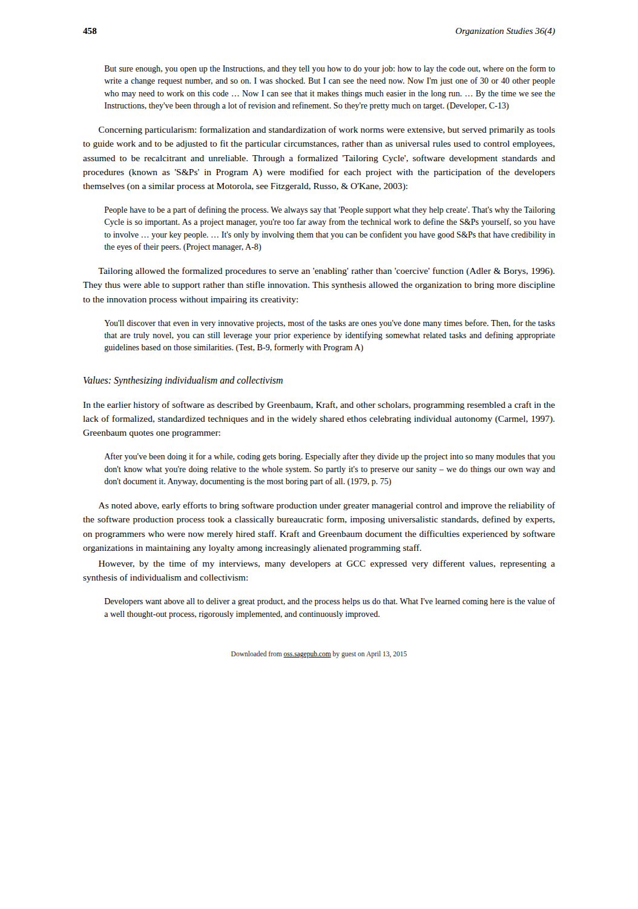458 Organization Studies 36(4)
But sure enough, you open up the Instructions, and they tell you how to do your job: how to lay the code out, where on the form to write a change request number, and so on. I was shocked. But I can see the need now. Now I'm just one of 30 or 40 other people who may need to work on this code … Now I can see that it makes things much easier in the long run. … By the time we see the Instructions, they've been through a lot of revision and refinement. So they're pretty much on target. (Developer, C-13)
Concerning particularism: formalization and standardization of work norms were extensive, but served primarily as tools to guide work and to be adjusted to fit the particular circumstances, rather than as universal rules used to control employees, assumed to be recalcitrant and unreliable. Through a formalized 'Tailoring Cycle', software development standards and procedures (known as 'S&Ps' in Program A) were modified for each project with the participation of the developers themselves (on a similar process at Motorola, see Fitzgerald, Russo, & O'Kane, 2003):
People have to be a part of defining the process. We always say that 'People support what they help create'. That's why the Tailoring Cycle is so important. As a project manager, you're too far away from the technical work to define the S&Ps yourself, so you have to involve … your key people. … It's only by involving them that you can be confident you have good S&Ps that have credibility in the eyes of their peers. (Project manager, A-8)
Tailoring allowed the formalized procedures to serve an 'enabling' rather than 'coercive' function (Adler & Borys, 1996). They thus were able to support rather than stifle innovation. This synthesis allowed the organization to bring more discipline to the innovation process without impairing its creativity:
You'll discover that even in very innovative projects, most of the tasks are ones you've done many times before. Then, for the tasks that are truly novel, you can still leverage your prior experience by identifying somewhat related tasks and defining appropriate guidelines based on those similarities. (Test, B-9, formerly with Program A)
Values: Synthesizing individualism and collectivism
In the earlier history of software as described by Greenbaum, Kraft, and other scholars, programming resembled a craft in the lack of formalized, standardized techniques and in the widely shared ethos celebrating individual autonomy (Carmel, 1997). Greenbaum quotes one programmer:
After you've been doing it for a while, coding gets boring. Especially after they divide up the project into so many modules that you don't know what you're doing relative to the whole system. So partly it's to preserve our sanity – we do things our own way and don't document it. Anyway, documenting is the most boring part of all. (1979, p. 75)
As noted above, early efforts to bring software production under greater managerial control and improve the reliability of the software production process took a classically bureaucratic form, imposing universalistic standards, defined by experts, on programmers who were now merely hired staff. Kraft and Greenbaum document the difficulties experienced by software organizations in maintaining any loyalty among increasingly alienated programming staff.
However, by the time of my interviews, many developers at GCC expressed very different values, representing a synthesis of individualism and collectivism:
Developers want above all to deliver a great product, and the process helps us do that. What I've learned coming here is the value of a well thought-out process, rigorously implemented, and continuously improved.
Downloaded from oss.sagepub.com by guest on April 13, 2015